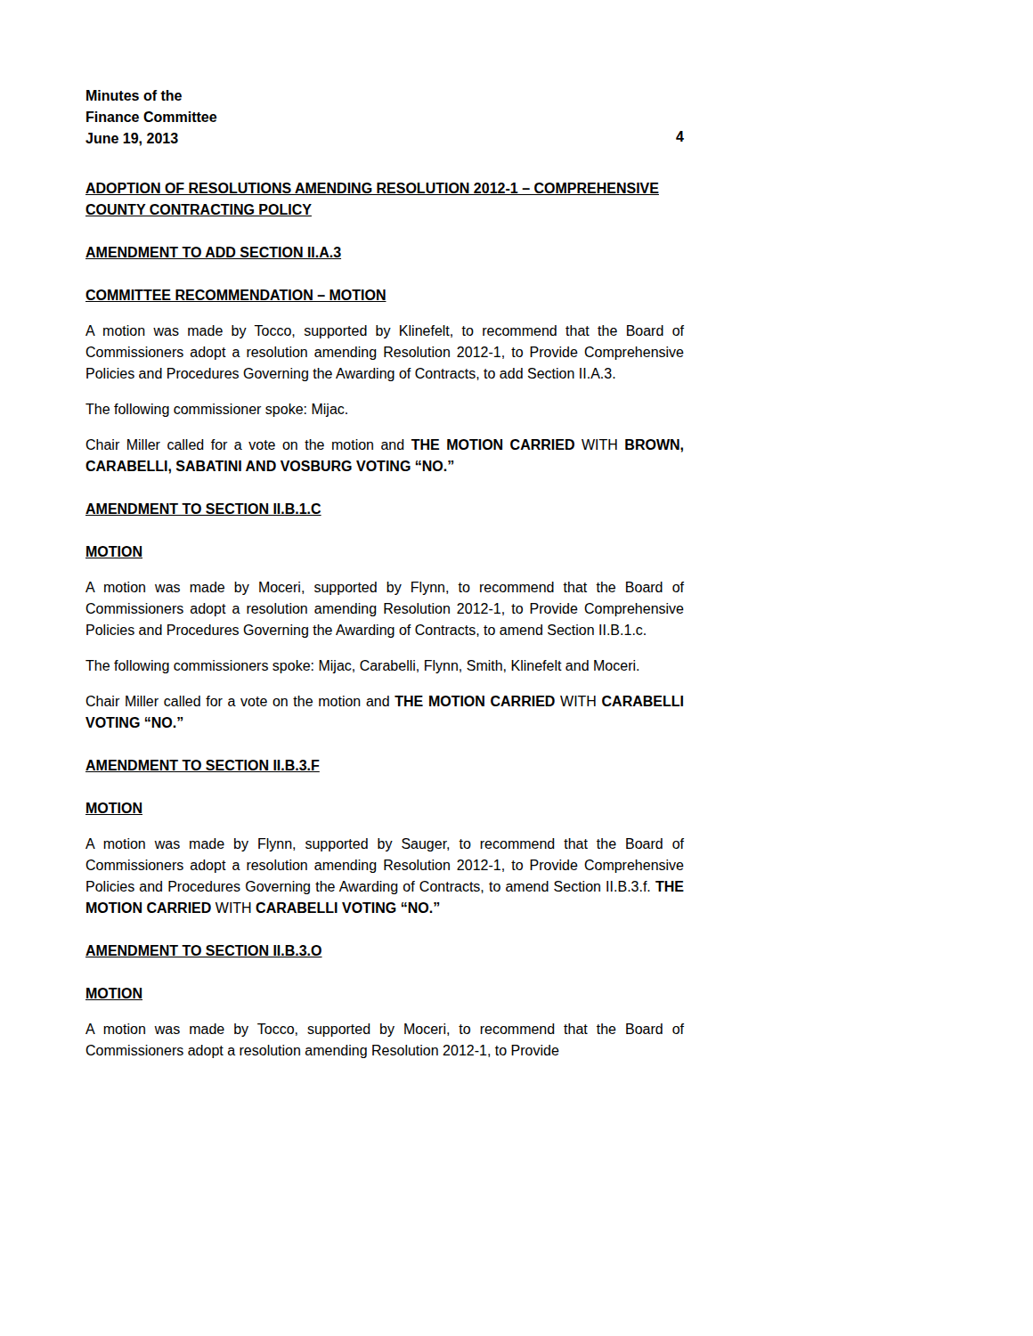Minutes of the
Finance Committee
June 19, 2013
4
ADOPTION OF RESOLUTIONS AMENDING RESOLUTION 2012-1 – COMPREHENSIVE COUNTY CONTRACTING POLICY
AMENDMENT TO ADD SECTION II.A.3
COMMITTEE RECOMMENDATION – MOTION
A motion was made by Tocco, supported by Klinefelt, to recommend that the Board of Commissioners adopt a resolution amending Resolution 2012-1, to Provide Comprehensive Policies and Procedures Governing the Awarding of Contracts, to add Section II.A.3.
The following commissioner spoke: Mijac.
Chair Miller called for a vote on the motion and THE MOTION CARRIED WITH BROWN, CARABELLI, SABATINI AND VOSBURG VOTING “NO.”
AMENDMENT TO SECTION II.B.1.C
MOTION
A motion was made by Moceri, supported by Flynn, to recommend that the Board of Commissioners adopt a resolution amending Resolution 2012-1, to Provide Comprehensive Policies and Procedures Governing the Awarding of Contracts, to amend Section II.B.1.c.
The following commissioners spoke: Mijac, Carabelli, Flynn, Smith, Klinefelt and Moceri.
Chair Miller called for a vote on the motion and THE MOTION CARRIED WITH CARABELLI VOTING “NO.”
AMENDMENT TO SECTION II.B.3.F
MOTION
A motion was made by Flynn, supported by Sauger, to recommend that the Board of Commissioners adopt a resolution amending Resolution 2012-1, to Provide Comprehensive Policies and Procedures Governing the Awarding of Contracts, to amend Section II.B.3.f. THE MOTION CARRIED WITH CARABELLI VOTING “NO.”
AMENDMENT TO SECTION II.B.3.O
MOTION
A motion was made by Tocco, supported by Moceri, to recommend that the Board of Commissioners adopt a resolution amending Resolution 2012-1, to Provide